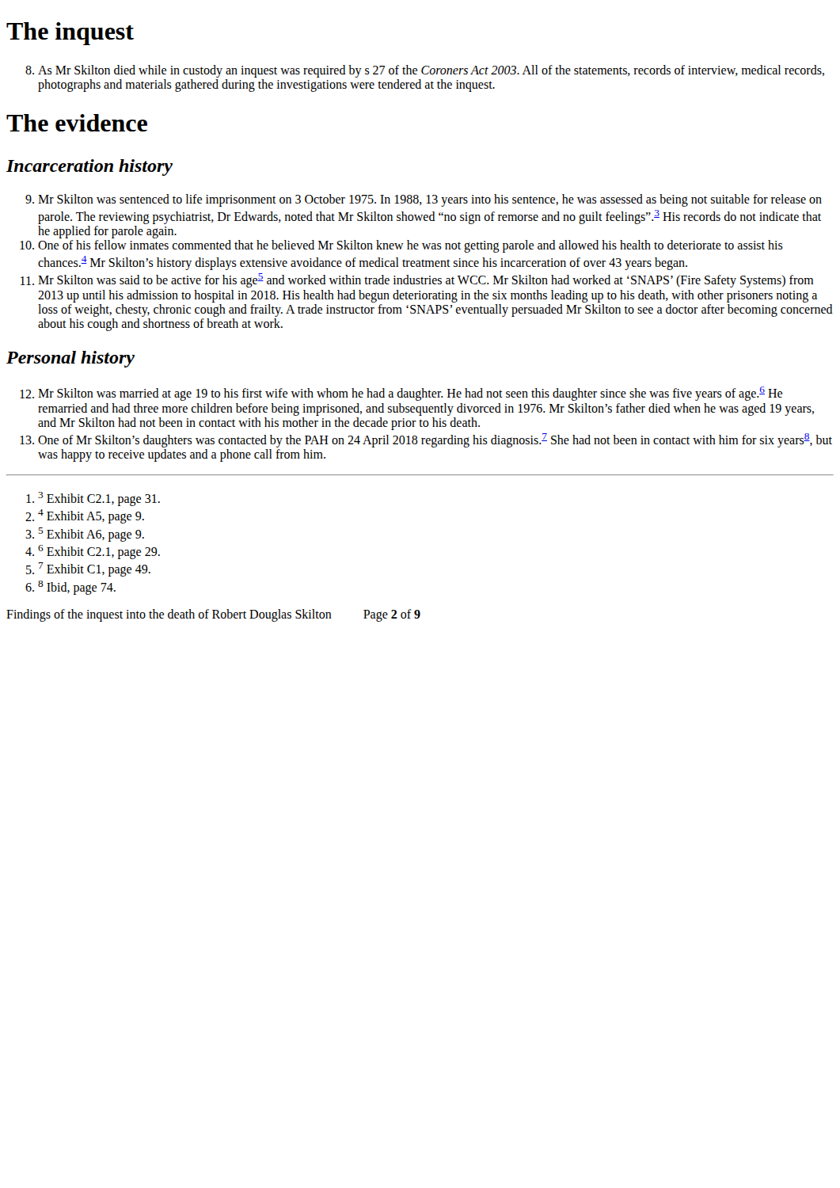The inquest
As Mr Skilton died while in custody an inquest was required by s 27 of the Coroners Act 2003. All of the statements, records of interview, medical records, photographs and materials gathered during the investigations were tendered at the inquest.
The evidence
Incarceration history
Mr Skilton was sentenced to life imprisonment on 3 October 1975. In 1988, 13 years into his sentence, he was assessed as being not suitable for release on parole. The reviewing psychiatrist, Dr Edwards, noted that Mr Skilton showed “no sign of remorse and no guilt feelings”.3 His records do not indicate that he applied for parole again.
One of his fellow inmates commented that he believed Mr Skilton knew he was not getting parole and allowed his health to deteriorate to assist his chances.4 Mr Skilton’s history displays extensive avoidance of medical treatment since his incarceration of over 43 years began.
Mr Skilton was said to be active for his age5 and worked within trade industries at WCC. Mr Skilton had worked at ‘SNAPS’ (Fire Safety Systems) from 2013 up until his admission to hospital in 2018. His health had begun deteriorating in the six months leading up to his death, with other prisoners noting a loss of weight, chesty, chronic cough and frailty. A trade instructor from ‘SNAPS’ eventually persuaded Mr Skilton to see a doctor after becoming concerned about his cough and shortness of breath at work.
Personal history
Mr Skilton was married at age 19 to his first wife with whom he had a daughter. He had not seen this daughter since she was five years of age.6 He remarried and had three more children before being imprisoned, and subsequently divorced in 1976. Mr Skilton’s father died when he was aged 19 years, and Mr Skilton had not been in contact with his mother in the decade prior to his death.
One of Mr Skilton’s daughters was contacted by the PAH on 24 April 2018 regarding his diagnosis.7 She had not been in contact with him for six years8, but was happy to receive updates and a phone call from him.
3 Exhibit C2.1, page 31.
4 Exhibit A5, page 9.
5 Exhibit A6, page 9.
6 Exhibit C2.1, page 29.
7 Exhibit C1, page 49.
8 Ibid, page 74.
Findings of the inquest into the death of Robert Douglas Skilton Page 2 of 9